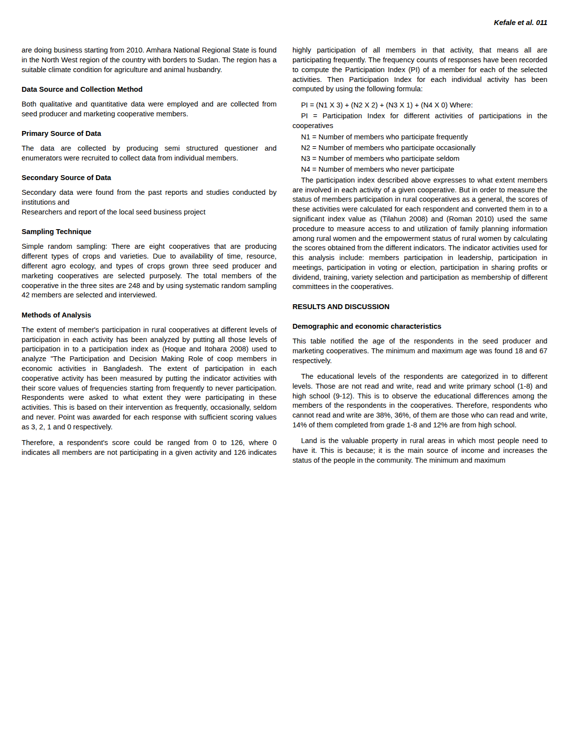Kefale et al. 011
are doing business starting from 2010. Amhara National Regional State is found in the North West region of the country with borders to Sudan. The region has a suitable climate condition for agriculture and animal husbandry.
Data Source and Collection Method
Both qualitative and quantitative data were employed and are collected from seed producer and marketing cooperative members.
Primary Source of Data
The data are collected by producing semi structured questioner and enumerators were recruited to collect data from individual members.
Secondary Source of Data
Secondary data were found from the past reports and studies conducted by institutions and
Researchers and report of the local seed business project
Sampling Technique
Simple random sampling: There are eight cooperatives that are producing different types of crops and varieties. Due to availability of time, resource, different agro ecology, and types of crops grown three seed producer and marketing cooperatives are selected purposely. The total members of the cooperative in the three sites are 248 and by using systematic random sampling 42 members are selected and interviewed.
Methods of Analysis
The extent of member's participation in rural cooperatives at different levels of participation in each activity has been analyzed by putting all those levels of participation in to a participation index as (Hoque and Itohara 2008) used to analyze "The Participation and Decision Making Role of coop members in economic activities in Bangladesh. The extent of participation in each cooperative activity has been measured by putting the indicator activities with their score values of frequencies starting from frequently to never participation. Respondents were asked to what extent they were participating in these activities. This is based on their intervention as frequently, occasionally, seldom and never. Point was awarded for each response with sufficient scoring values as 3, 2, 1 and 0 respectively.
Therefore, a respondent's score could be ranged from 0 to 126, where 0 indicates all members are not participating in a given activity and 126 indicates highly participation of all members in that activity, that means all are participating frequently. The frequency counts of responses have been recorded to compute the Participation Index (PI) of a member for each of the selected activities. Then Participation Index for each individual activity has been computed by using the following formula:
PI = (N1 X 3) + (N2 X 2) + (N3 X 1) + (N4 X 0) Where:
PI = Participation Index for different activities of participations in the cooperatives
N1 = Number of members who participate frequently
N2 = Number of members who participate occasionally
N3 = Number of members who participate seldom
N4 = Number of members who never participate
The participation index described above expresses to what extent members are involved in each activity of a given cooperative. But in order to measure the status of members participation in rural cooperatives as a general, the scores of these activities were calculated for each respondent and converted them in to a significant index value as (Tilahun 2008) and (Roman 2010) used the same procedure to measure access to and utilization of family planning information among rural women and the empowerment status of rural women by calculating the scores obtained from the different indicators. The indicator activities used for this analysis include: members participation in leadership, participation in meetings, participation in voting or election, participation in sharing profits or dividend, training, variety selection and participation as membership of different committees in the cooperatives.
RESULTS AND DISCUSSION
Demographic and economic characteristics
This table notified the age of the respondents in the seed producer and marketing cooperatives. The minimum and maximum age was found 18 and 67 respectively.
The educational levels of the respondents are categorized in to different levels. Those are not read and write, read and write primary school (1-8) and high school (9-12). This is to observe the educational differences among the members of the respondents in the cooperatives. Therefore, respondents who cannot read and write are 38%, 36%, of them are those who can read and write, 14% of them completed from grade 1-8 and 12% are from high school.
Land is the valuable property in rural areas in which most people need to have it. This is because; it is the main source of income and increases the status of the people in the community. The minimum and maximum